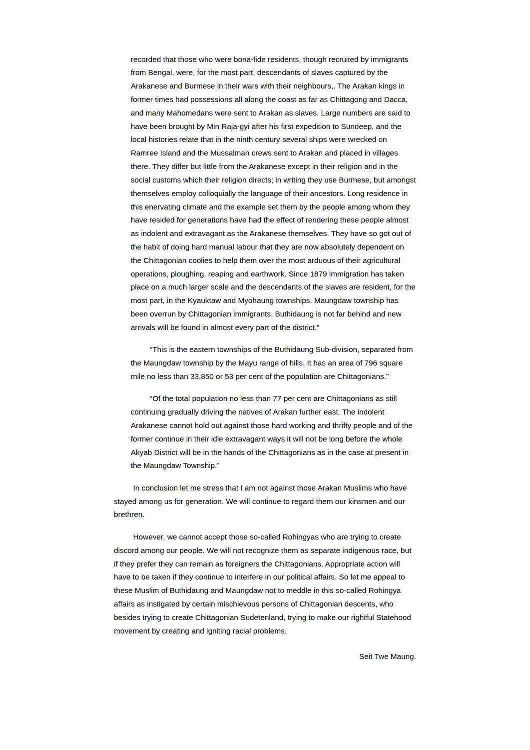recorded that those who were bona-fide residents, though recruited by immigrants from Bengal, were, for the most part, descendants of slaves captured by the Arakanese and Burmese in their wars with their neighbours,. The Arakan kings in former times had possessions all along the coast as far as Chittagong and Dacca, and many Mahomedans were sent to Arakan as slaves. Large numbers are said to have been brought by Min Raja-gyi after his first expedition to Sundeep, and the local histories relate that in the ninth century several ships were wrecked on Ramree Island and the Mussalman crews sent to Arakan and placed in villages there. They differ but little from the Arakanese except in their religion and in the social customs which their religion directs; in writing they use Burmese, but amongst themselves employ colloquially the language of their ancestors. Long residence in this enervating climate and the example set them by the people among whom they have resided for generations have had the effect of rendering these people almost as indolent and extravagant as the Arakanese themselves. They have so got out of the habit of doing hard manual labour that they are now absolutely dependent on the Chittagonian coolies to help them over the most arduous of their agricultural operations, ploughing, reaping and earthwork. Since 1879 immigration has taken place on a much larger scale and the descendants of the slaves are resident, for the most part, in the Kyauktaw and Myohaung townships. Maungdaw township has been overrun by Chittagonian immigrants. Buthidaung is not far behind and new arrivals will be found in almost every part of the district.”
“This is the eastern townships of the Buthidaung Sub-division, separated from the Maungdaw township by the Mayu range of hills. It has an area of 796 square mile no less than 33,850 or 53 per cent of the population are Chittagonians.”
“Of the total population no less than 77 per cent are Chittagonians as still continuing gradually driving the natives of Arakan further east. The indolent Arakanese cannot hold out against those hard working and thrifty people and of the former continue in their idle extravagant ways it will not be long before the whole Akyab District will be in the hands of the Chittagonians as in the case at present in the Maungdaw Township.”
In conclusion let me stress that I am not against those Arakan Muslims who have stayed among us for generation. We will continue to regard them our kinsmen and our brethren.
However, we cannot accept those so-called Rohingyas who are trying to create discord among our people. We will not recognize them as separate indigenous race, but if they prefer they can remain as foreigners the Chittagonians. Appropriate action will have to be taken if they continue to interfere in our political affairs. So let me appeal to these Muslim of Buthidaung and Maungdaw not to meddle in this so-called Rohingya affairs as instigated by certain mischievous persons of Chittagonian descents, who besides trying to create Chittagonian Sudetenland, trying to make our rightful Statehood movement by creating and igniting racial problems.
Seit Twe Maung.